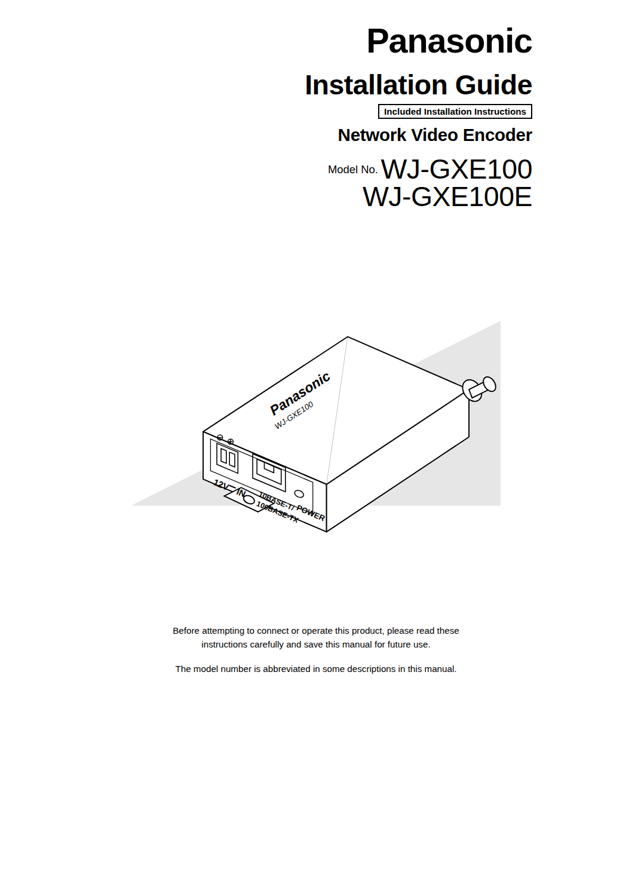Panasonic
Installation Guide
Included Installation Instructions
Network Video Encoder
Model No. WJ-GXE100 WJ-GXE100E
12V IN 10BASE-T/ 100BASE-TX POWER Panasonic WJ-GXE100
Before attempting to connect or operate this product, please read these
instructions carefully and save this manual for future use.
The model number is abbreviated in some descriptions in this manual.